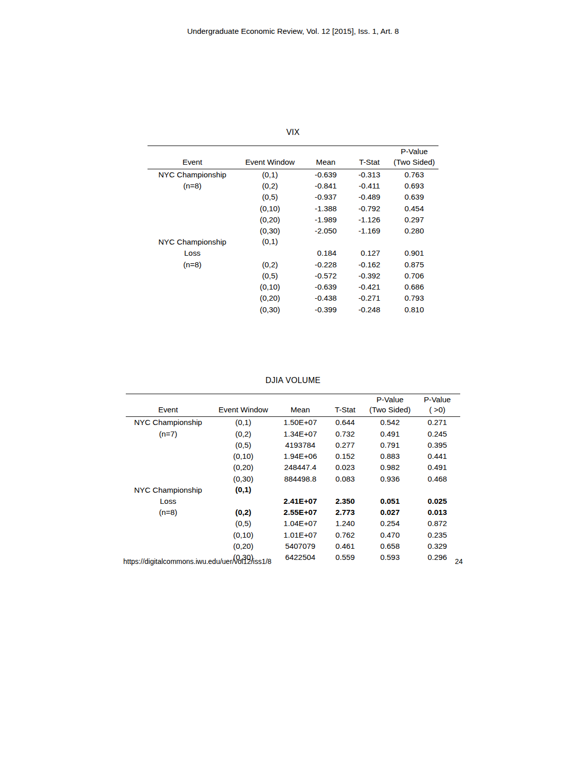Undergraduate Economic Review, Vol. 12 [2015], Iss. 1, Art. 8
VIX
| Event | Event Window | Mean | T-Stat | P-Value (Two Sided) |
| --- | --- | --- | --- | --- |
| NYC Championship | (0,1) | -0.639 | -0.313 | 0.763 |
| (n=8) | (0,2) | -0.841 | -0.411 | 0.693 |
| | (0,5) | -0.937 | -0.489 | 0.639 |
| | (0,10) | -1.388 | -0.792 | 0.454 |
| | (0,20) | -1.989 | -1.126 | 0.297 |
| | (0,30) | -2.050 | -1.169 | 0.280 |
| NYC Championship | (0,1) | 0.184 | 0.127 | 0.901 |
| Loss |
| (n=8) | (0,2) | -0.228 | -0.162 | 0.875 |
| | (0,5) | -0.572 | -0.392 | 0.706 |
| | (0,10) | -0.639 | -0.421 | 0.686 |
| | (0,20) | -0.438 | -0.271 | 0.793 |
| | (0,30) | -0.399 | -0.248 | 0.810 |
DJIA VOLUME
| Event | Event Window | Mean | T-Stat | P-Value (Two Sided) | P-Value ( >0) |
| --- | --- | --- | --- | --- | --- |
| NYC Championship | (0,1) | 1.50E+07 | 0.644 | 0.542 | 0.271 |
| (n=7) | (0,2) | 1.34E+07 | 0.732 | 0.491 | 0.245 |
| | (0,5) | 4193784 | 0.277 | 0.791 | 0.395 |
| | (0,10) | 1.94E+06 | 0.152 | 0.883 | 0.441 |
| | (0,20) | 248447.4 | 0.023 | 0.982 | 0.491 |
| | (0,30) | 884498.8 | 0.083 | 0.936 | 0.468 |
| NYC Championship | (0,1) | 2.41E+07 | 2.350 | 0.051 | 0.025 |
| Loss |
| (n=8) | (0,2) | 2.55E+07 | 2.773 | 0.027 | 0.013 |
| | (0,5) | 1.04E+07 | 1.240 | 0.254 | 0.872 |
| | (0,10) | 1.01E+07 | 0.762 | 0.470 | 0.235 |
| | (0,20) | 5407079 | 0.461 | 0.658 | 0.329 |
| | (0,30) | 6422504 | 0.559 | 0.593 | 0.296 |
https://digitalcommons.iwu.edu/uer/vol12/iss1/8 24